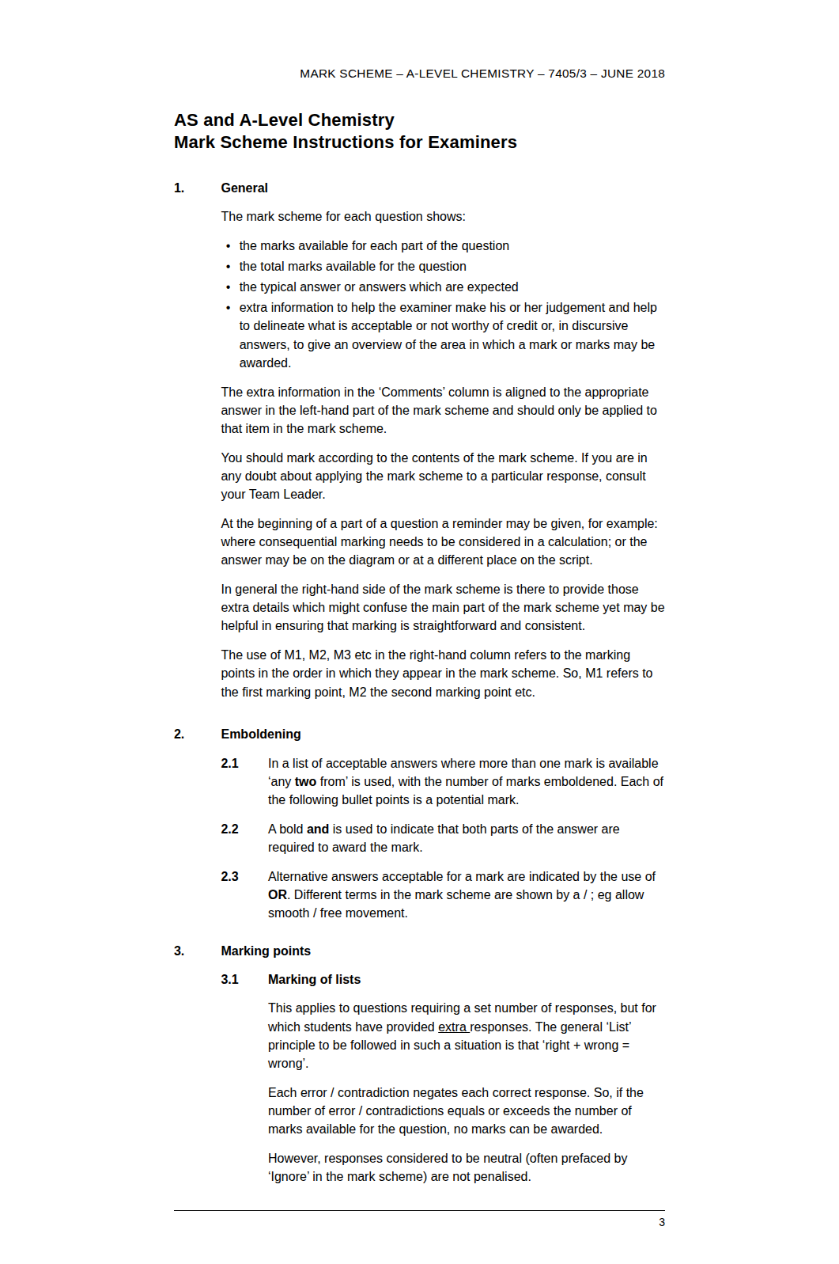MARK SCHEME – A-LEVEL CHEMISTRY – 7405/3 – JUNE 2018
AS and A-Level Chemistry
Mark Scheme Instructions for Examiners
1.
General
The mark scheme for each question shows:
the marks available for each part of the question
the total marks available for the question
the typical answer or answers which are expected
extra information to help the examiner make his or her judgement and help to delineate what is acceptable or not worthy of credit or, in discursive answers, to give an overview of the area in which a mark or marks may be awarded.
The extra information in the ‘Comments’ column is aligned to the appropriate answer in the left-hand part of the mark scheme and should only be applied to that item in the mark scheme.
You should mark according to the contents of the mark scheme. If you are in any doubt about applying the mark scheme to a particular response, consult your Team Leader.
At the beginning of a part of a question a reminder may be given, for example: where consequential marking needs to be considered in a calculation; or the answer may be on the diagram or at a different place on the script.
In general the right-hand side of the mark scheme is there to provide those extra details which might confuse the main part of the mark scheme yet may be helpful in ensuring that marking is straightforward and consistent.
The use of M1, M2, M3 etc in the right-hand column refers to the marking points in the order in which they appear in the mark scheme. So, M1 refers to the first marking point, M2 the second marking point etc.
2.
Emboldening
2.1
In a list of acceptable answers where more than one mark is available ‘any two from’ is used, with the number of marks emboldened. Each of the following bullet points is a potential mark.
2.2
A bold and is used to indicate that both parts of the answer are required to award the mark.
2.3
Alternative answers acceptable for a mark are indicated by the use of OR. Different terms in the mark scheme are shown by a / ; eg allow smooth / free movement.
3.
Marking points
3.1
Marking of lists
This applies to questions requiring a set number of responses, but for which students have provided extra responses. The general ‘List’ principle to be followed in such a situation is that ‘right + wrong = wrong’.
Each error / contradiction negates each correct response. So, if the number of error / contradictions equals or exceeds the number of marks available for the question, no marks can be awarded.
However, responses considered to be neutral (often prefaced by ‘Ignore’ in the mark scheme) are not penalised.
3